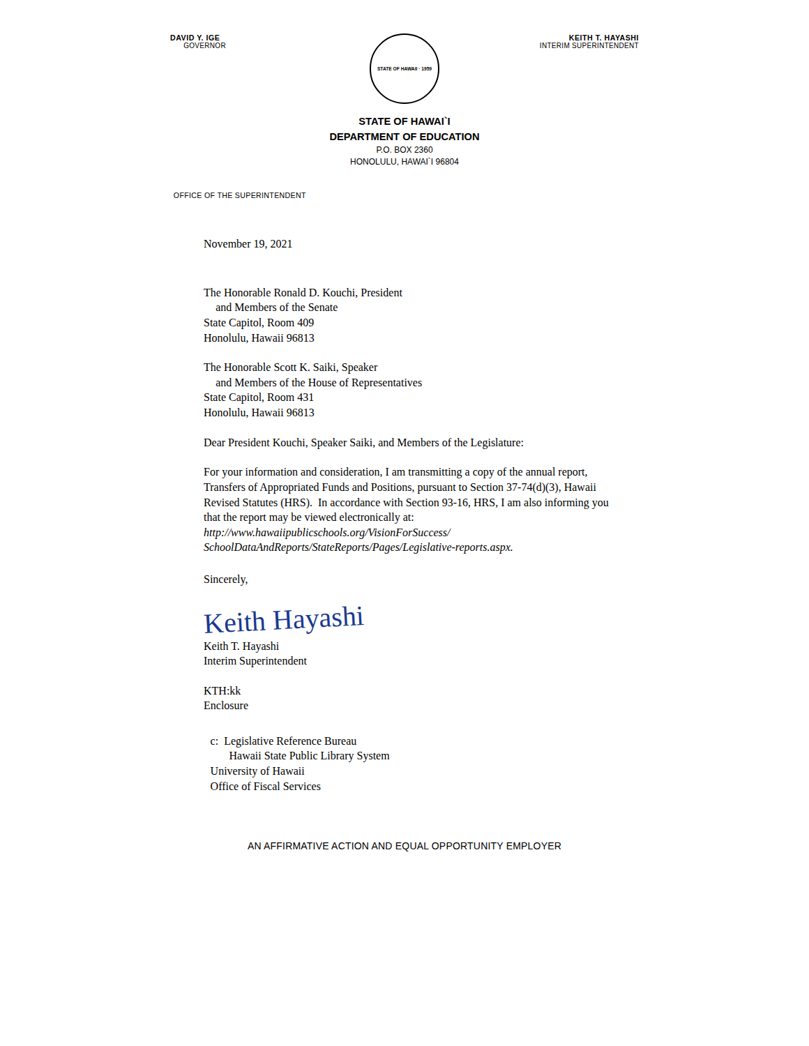DAVID Y. IGE
GOVERNOR
STATE OF HAWAII · 1959
KEITH T. HAYASHI
INTERIM SUPERINTENDENT
STATE OF HAWAI`I
DEPARTMENT OF EDUCATION
P.O. BOX 2360
HONOLULU, HAWAI`I 96804
OFFICE OF THE SUPERINTENDENT
November 19, 2021
The Honorable Ronald D. Kouchi, President
and Members of the Senate
State Capitol, Room 409
Honolulu, Hawaii 96813
The Honorable Scott K. Saiki, Speaker
and Members of the House of Representatives
State Capitol, Room 431
Honolulu, Hawaii 96813
Dear President Kouchi, Speaker Saiki, and Members of the Legislature:
For your information and consideration, I am transmitting a copy of the annual report, Transfers of Appropriated Funds and Positions, pursuant to Section 37-74(d)(3), Hawaii Revised Statutes (HRS). In accordance with Section 93-16, HRS, I am also informing you that the report may be viewed electronically at: http://www.hawaiipublicschools.org/VisionForSuccess/ SchoolDataAndReports/StateReports/Pages/Legislative-reports.aspx.
Sincerely,
Keith Hayashi
Keith T. Hayashi
Interim Superintendent
KTH:kk
Enclosure
c: Legislative Reference Bureau
Hawaii State Public Library System
University of Hawaii
Office of Fiscal Services
AN AFFIRMATIVE ACTION AND EQUAL OPPORTUNITY EMPLOYER